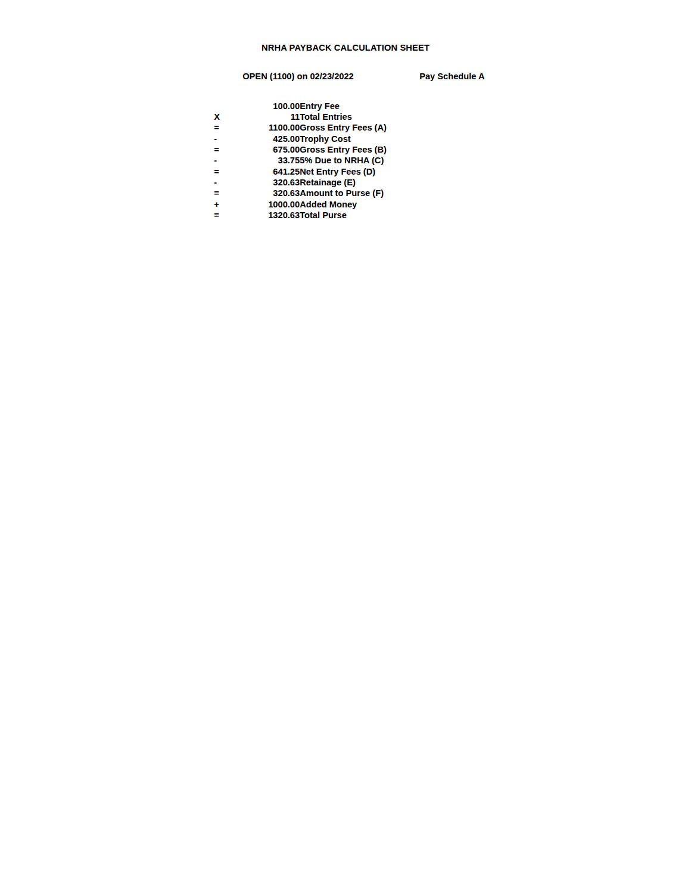NRHA PAYBACK CALCULATION SHEET
OPEN (1100) on 02/23/2022 Pay Schedule A
| | 100.00 | Entry Fee |
| X | 11 | Total Entries |
| = | 1100.00 | Gross Entry Fees (A) |
| - | 425.00 | Trophy Cost |
| = | 675.00 | Gross Entry Fees (B) |
| - | 33.75 | 5% Due to NRHA (C) |
| = | 641.25 | Net Entry Fees (D) |
| - | 320.63 | Retainage (E) |
| = | 320.63 | Amount to Purse (F) |
| + | 1000.00 | Added Money |
| = | 1320.63 | Total Purse |